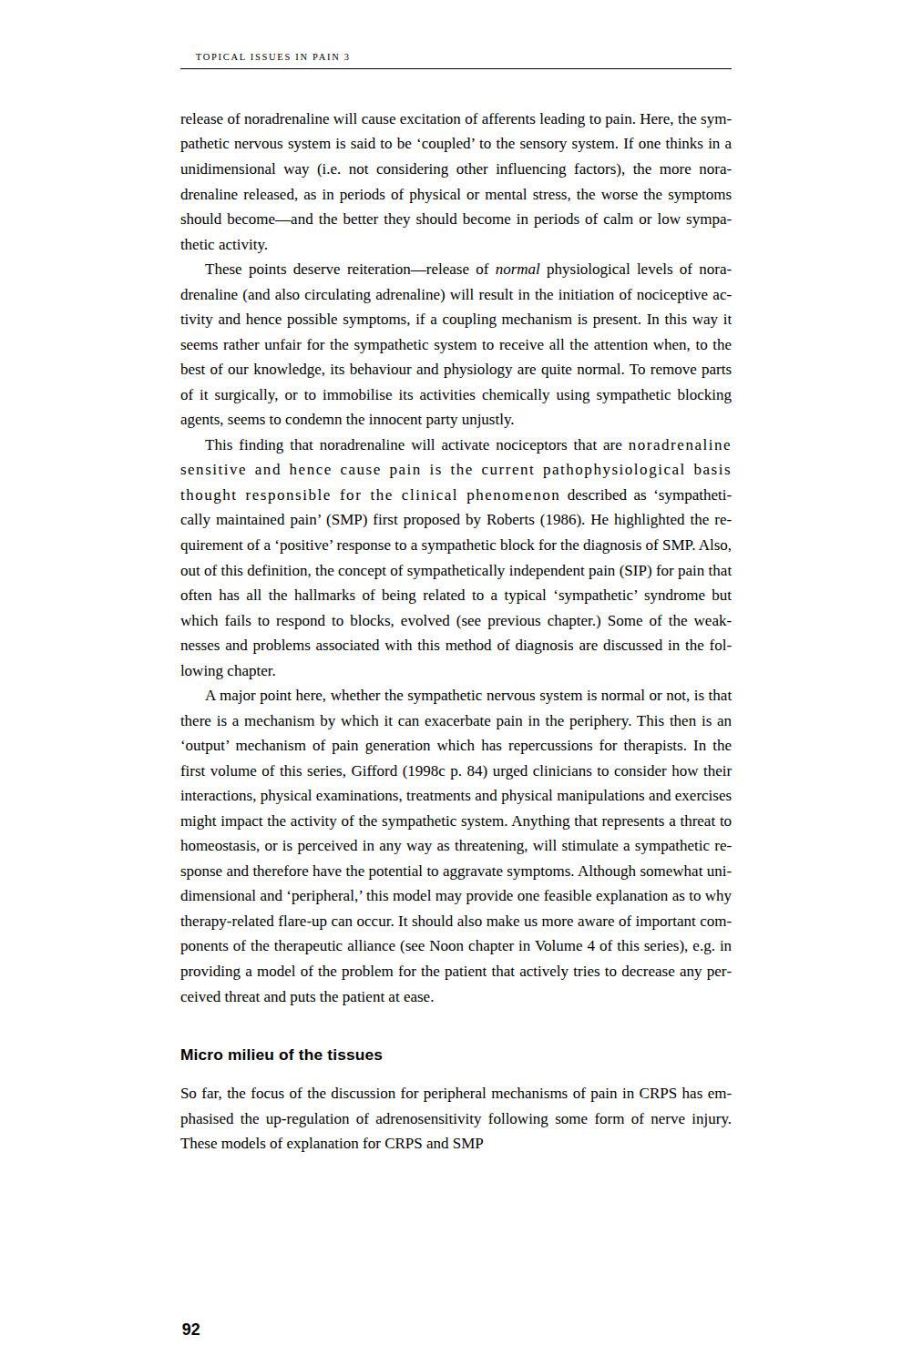Topical Issues in Pain 3
release of noradrenaline will cause excitation of afferents leading to pain. Here, the sympathetic nervous system is said to be ‘coupled’ to the sensory system. If one thinks in a unidimensional way (i.e. not considering other influencing factors), the more noradrenaline released, as in periods of physical or mental stress, the worse the symptoms should become—and the better they should become in periods of calm or low sympathetic activity.
These points deserve reiteration—release of normal physiological levels of noradrenaline (and also circulating adrenaline) will result in the initiation of nociceptive activity and hence possible symptoms, if a coupling mechanism is present. In this way it seems rather unfair for the sympathetic system to receive all the attention when, to the best of our knowledge, its behaviour and physiology are quite normal. To remove parts of it surgically, or to immobilise its activities chemically using sympathetic blocking agents, seems to condemn the innocent party unjustly.
This finding that noradrenaline will activate nociceptors that are noradrenaline sensitive and hence cause pain is the current pathophysiological basis thought responsible for the clinical phenomenon described as ‘sympathetically maintained pain’ (SMP) first proposed by Roberts (1986). He highlighted the requirement of a ‘positive’ response to a sympathetic block for the diagnosis of SMP. Also, out of this definition, the concept of sympathetically independent pain (SIP) for pain that often has all the hallmarks of being related to a typical ‘sympathetic’ syndrome but which fails to respond to blocks, evolved (see previous chapter.) Some of the weaknesses and problems associated with this method of diagnosis are discussed in the following chapter.
A major point here, whether the sympathetic nervous system is normal or not, is that there is a mechanism by which it can exacerbate pain in the periphery. This then is an ‘output’ mechanism of pain generation which has repercussions for therapists. In the first volume of this series, Gifford (1998c p. 84) urged clinicians to consider how their interactions, physical examinations, treatments and physical manipulations and exercises might impact the activity of the sympathetic system. Anything that represents a threat to homeostasis, or is perceived in any way as threatening, will stimulate a sympathetic response and therefore have the potential to aggravate symptoms. Although somewhat unidimensional and ‘peripheral,’ this model may provide one feasible explanation as to why therapy-related flare-up can occur. It should also make us more aware of important components of the therapeutic alliance (see Noon chapter in Volume 4 of this series), e.g. in providing a model of the problem for the patient that actively tries to decrease any perceived threat and puts the patient at ease.
Micro milieu of the tissues
So far, the focus of the discussion for peripheral mechanisms of pain in CRPS has emphasised the up-regulation of adrenosensitivity following some form of nerve injury. These models of explanation for CRPS and SMP
92